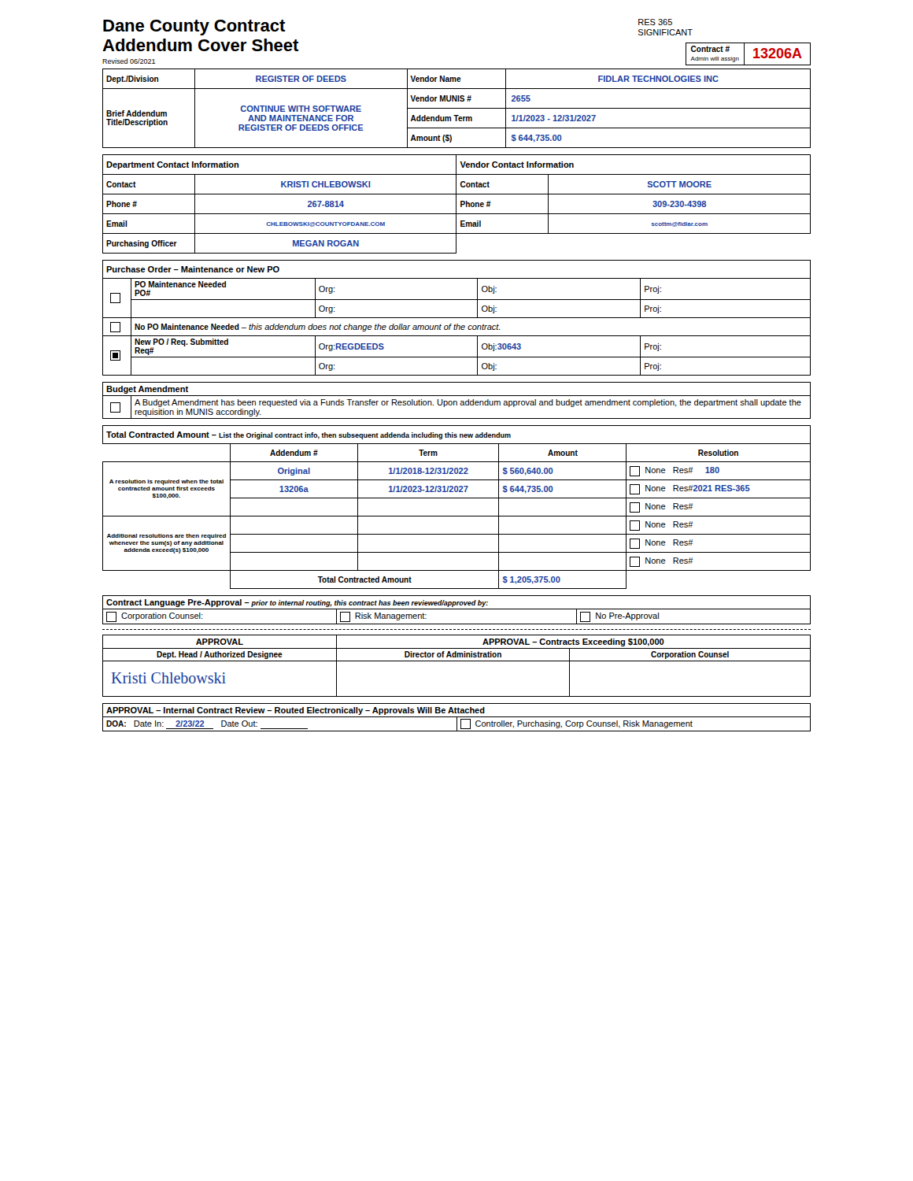Dane County Contract
Addendum Cover Sheet
Revised 06/2021
RES 365
SIGNIFICANT
Contract #
Admin will assign
13206A
| Dept./Division | REGISTER OF DEEDS | Vendor Name | FIDLAR TECHNOLOGIES INC |
| Brief Addendum Title/Description | CONTINUE WITH SOFTWARE AND MAINTENANCE FOR REGISTER OF DEEDS OFFICE | Vendor MUNIS # | 2655 |
| Addendum Term | 1/1/2023 - 12/31/2027 |
| Amount ($) | $ 644,735.00 |
| Department Contact Information | Vendor Contact Information |
| Contact | KRISTI CHLEBOWSKI | Contact | SCOTT MOORE |
| Phone # | 267-8814 | Phone # | 309-230-4398 |
| Email | CHLEBOWSKI@COUNTYOFDANE.COM | Email | scottm@fidlar.com |
| Purchasing Officer | MEGAN ROGAN | | |
| Purchase Order – Maintenance or New PO |
| | PO Maintenance Needed PO# | Org: | Obj: | Proj: |
| | Org: | Obj: | Proj: |
| | No PO Maintenance Needed – this addendum does not change the dollar amount of the contract. |
| | New PO / Req. Submitted Req# | Org: REGDEEDS | Obj: 30643 | Proj: |
| | Org: | Obj: | Proj: |
| Budget Amendment |
| | A Budget Amendment has been requested via a Funds Transfer or Resolution. Upon addendum approval and budget amendment completion, the department shall update the requisition in MUNIS accordingly. |
| Total Contracted Amount – List the Original contract info, then subsequent addenda including this new addendum |
| | Addendum # | Term | Amount | Resolution |
| A resolution is required when the total contracted amount first exceeds $100,000. | Original | 1/1/2018-12/31/2022 | $ 560,640.00 | None Res# 180 |
| 13206a | 1/1/2023-12/31/2027 | $ 644,735.00 | None Res# 2021 RES-365 |
| | | | None Res# |
| Additional resolutions are then required whenever the sum(s) of any additional addenda exceed(s) $100,000 | | | | None Res# |
| | | | None Res# |
| | | | None Res# |
| | Total Contracted Amount | $ 1,205,375.00 | |
| Contract Language Pre-Approval – prior to internal routing, this contract has been reviewed/approved by: |
| Corporation Counsel: | Risk Management: | No Pre-Approval |
| APPROVAL | APPROVAL – Contracts Exceeding $100,000 |
| Dept. Head / Authorized Designee | Director of Administration | Corporation Counsel |
| Kristi Chlebowski | | |
| APPROVAL – Internal Contract Review – Routed Electronically – Approvals Will Be Attached |
| DOA: Date In: 2/23/22 Date Out: | Controller, Purchasing, Corp Counsel, Risk Management |